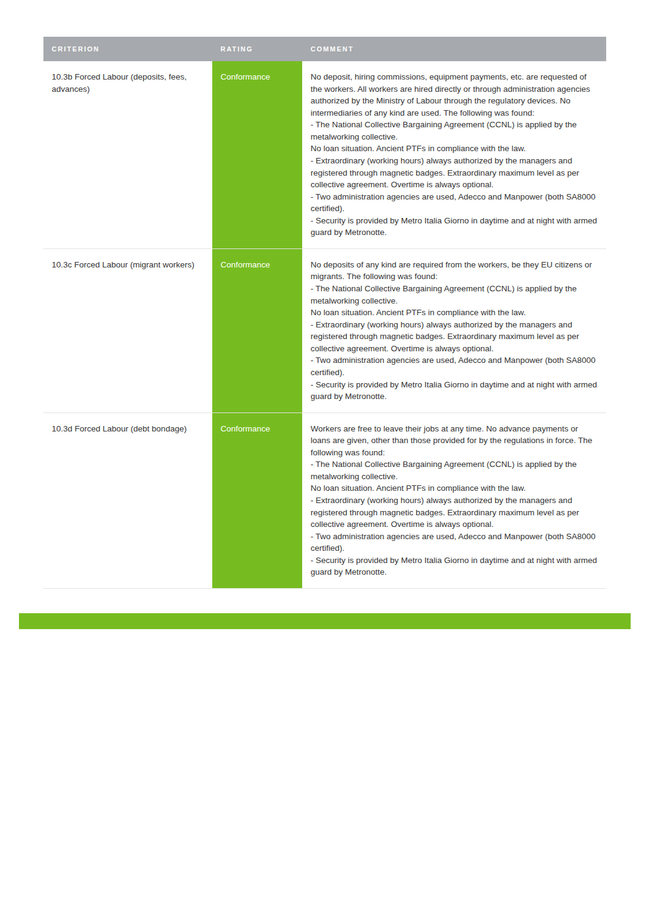| CRITERION | RATING | COMMENT |
| --- | --- | --- |
| 10.3b Forced Labour (deposits, fees, advances) | Conformance | No deposit, hiring commissions, equipment payments, etc. are requested of the workers. All workers are hired directly or through administration agencies authorized by the Ministry of Labour through the regulatory devices. No intermediaries of any kind are used. The following was found: - The National Collective Bargaining Agreement (CCNL) is applied by the metalworking collective. No loan situation. Ancient PTFs in compliance with the law. - Extraordinary (working hours) always authorized by the managers and registered through magnetic badges. Extraordinary maximum level as per collective agreement. Overtime is always optional. - Two administration agencies are used, Adecco and Manpower (both SA8000 certified). - Security is provided by Metro Italia Giorno in daytime and at night with armed guard by Metronotte. |
| 10.3c Forced Labour (migrant workers) | Conformance | No deposits of any kind are required from the workers, be they EU citizens or migrants. The following was found: - The National Collective Bargaining Agreement (CCNL) is applied by the metalworking collective. No loan situation. Ancient PTFs in compliance with the law. - Extraordinary (working hours) always authorized by the managers and registered through magnetic badges. Extraordinary maximum level as per collective agreement. Overtime is always optional. - Two administration agencies are used, Adecco and Manpower (both SA8000 certified). - Security is provided by Metro Italia Giorno in daytime and at night with armed guard by Metronotte. |
| 10.3d Forced Labour (debt bondage) | Conformance | Workers are free to leave their jobs at any time. No advance payments or loans are given, other than those provided for by the regulations in force. The following was found: - The National Collective Bargaining Agreement (CCNL) is applied by the metalworking collective. No loan situation. Ancient PTFs in compliance with the law. - Extraordinary (working hours) always authorized by the managers and registered through magnetic badges. Extraordinary maximum level as per collective agreement. Overtime is always optional. - Two administration agencies are used, Adecco and Manpower (both SA8000 certified). - Security is provided by Metro Italia Giorno in daytime and at night with armed guard by Metronotte. |